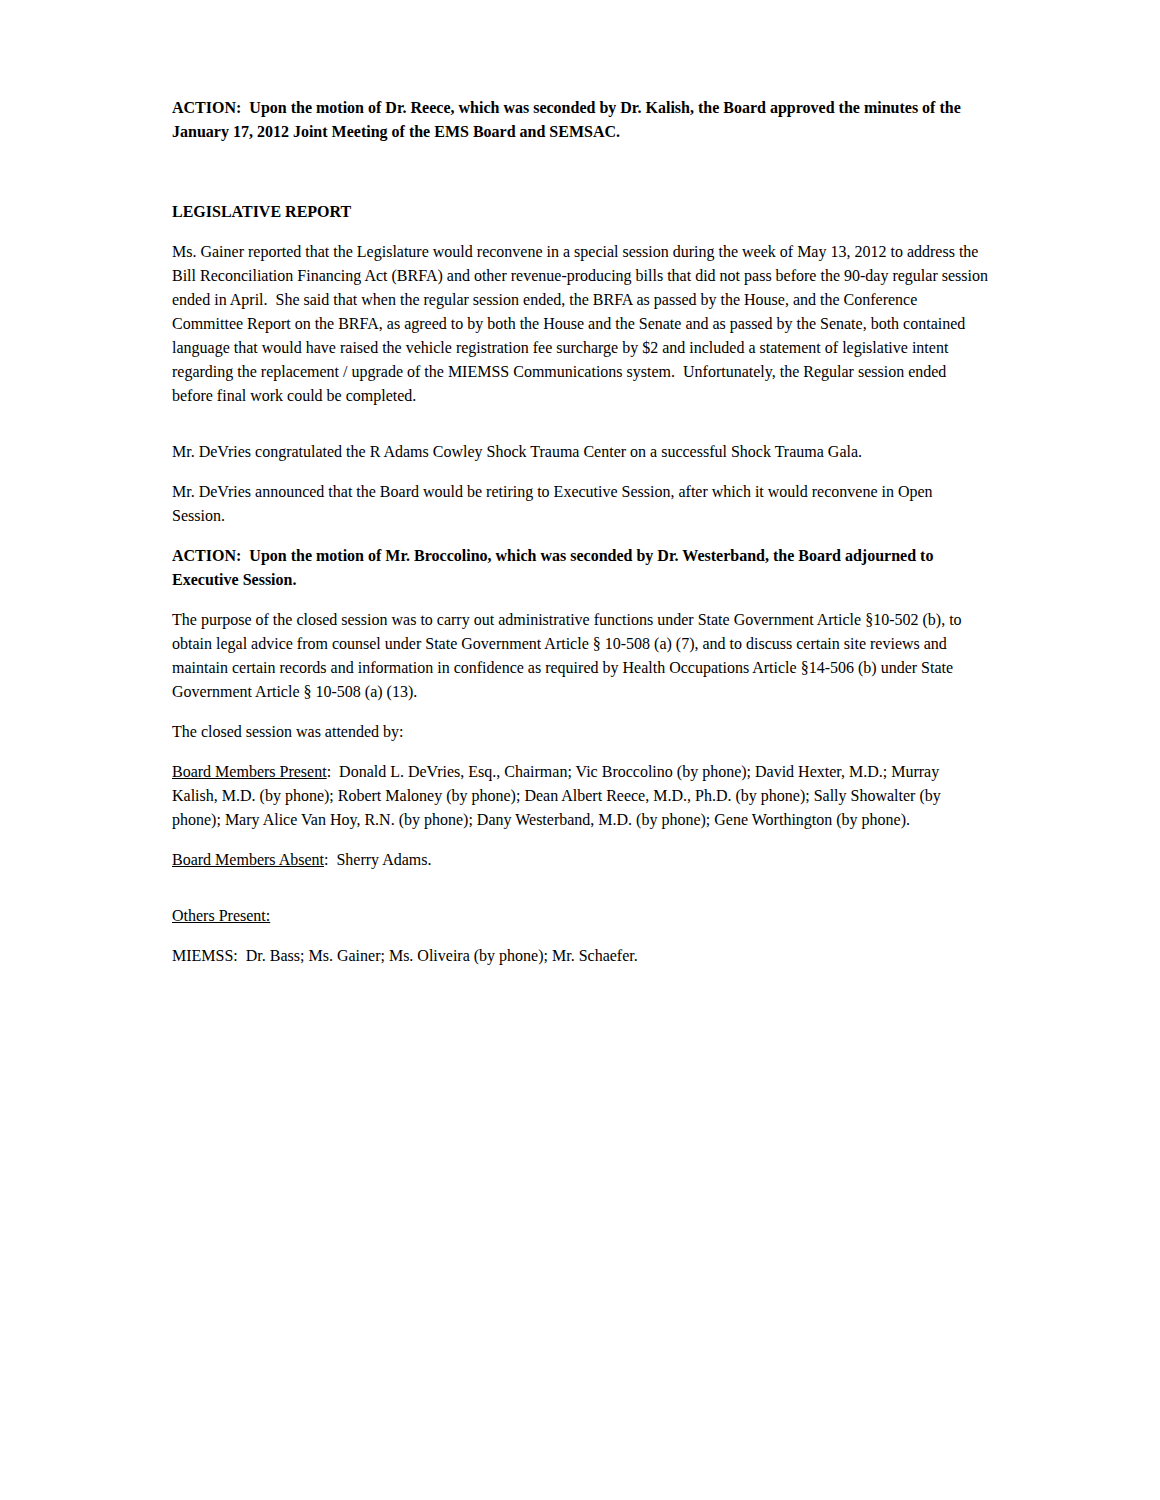ACTION: Upon the motion of Dr. Reece, which was seconded by Dr. Kalish, the Board approved the minutes of the January 17, 2012 Joint Meeting of the EMS Board and SEMSAC.
LEGISLATIVE REPORT
Ms. Gainer reported that the Legislature would reconvene in a special session during the week of May 13, 2012 to address the Bill Reconciliation Financing Act (BRFA) and other revenue-producing bills that did not pass before the 90-day regular session ended in April. She said that when the regular session ended, the BRFA as passed by the House, and the Conference Committee Report on the BRFA, as agreed to by both the House and the Senate and as passed by the Senate, both contained language that would have raised the vehicle registration fee surcharge by $2 and included a statement of legislative intent regarding the replacement / upgrade of the MIEMSS Communications system. Unfortunately, the Regular session ended before final work could be completed.
Mr. DeVries congratulated the R Adams Cowley Shock Trauma Center on a successful Shock Trauma Gala.
Mr. DeVries announced that the Board would be retiring to Executive Session, after which it would reconvene in Open Session.
ACTION: Upon the motion of Mr. Broccolino, which was seconded by Dr. Westerband, the Board adjourned to Executive Session.
The purpose of the closed session was to carry out administrative functions under State Government Article §10-502 (b), to obtain legal advice from counsel under State Government Article § 10-508 (a) (7), and to discuss certain site reviews and maintain certain records and information in confidence as required by Health Occupations Article §14-506 (b) under State Government Article § 10-508 (a) (13).
The closed session was attended by:
Board Members Present: Donald L. DeVries, Esq., Chairman; Vic Broccolino (by phone); David Hexter, M.D.; Murray Kalish, M.D. (by phone); Robert Maloney (by phone); Dean Albert Reece, M.D., Ph.D. (by phone); Sally Showalter (by phone); Mary Alice Van Hoy, R.N. (by phone); Dany Westerband, M.D. (by phone); Gene Worthington (by phone).
Board Members Absent: Sherry Adams.
Others Present:
MIEMSS: Dr. Bass; Ms. Gainer; Ms. Oliveira (by phone); Mr. Schaefer.